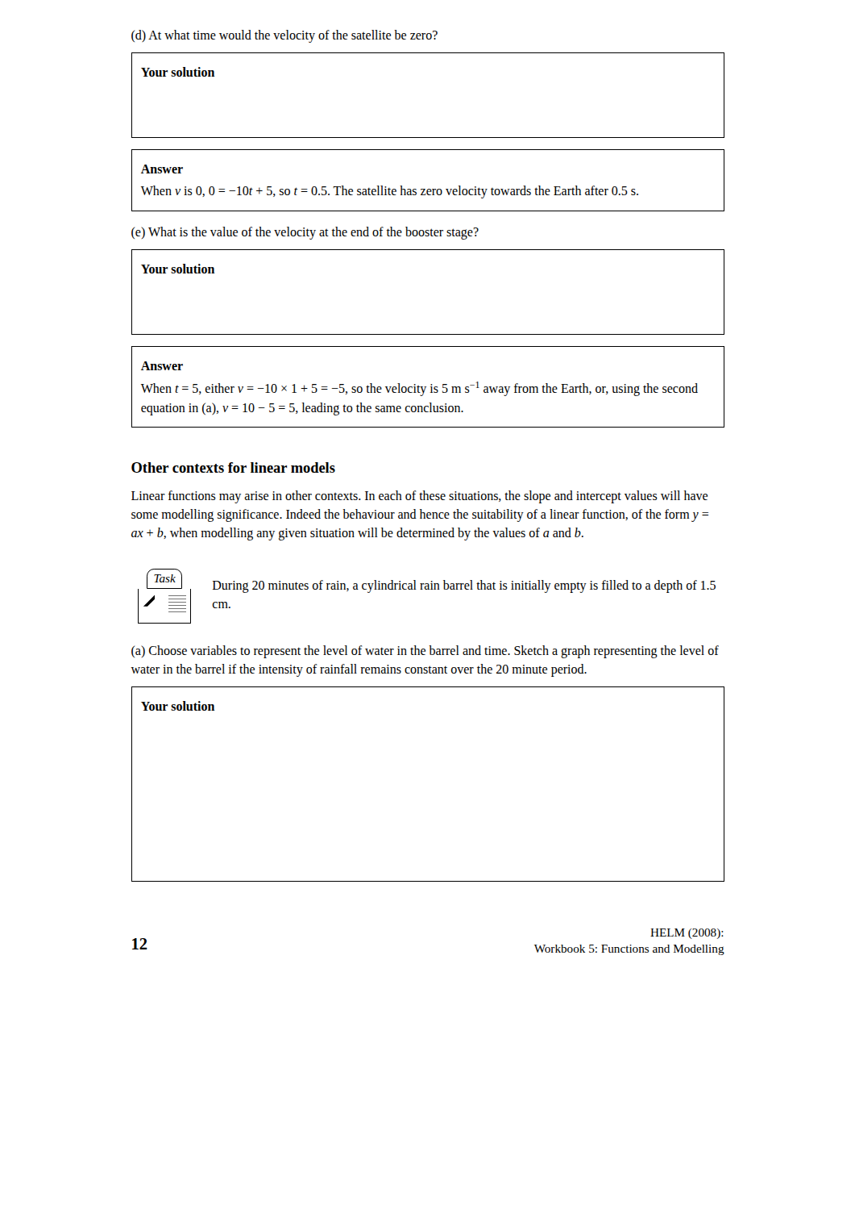(d) At what time would the velocity of the satellite be zero?
Your solution
Answer
When v is 0, 0 = −10t + 5, so t = 0.5. The satellite has zero velocity towards the Earth after 0.5 s.
(e) What is the value of the velocity at the end of the booster stage?
Your solution
Answer
When t = 5, either v = −10 × 1 + 5 = −5, so the velocity is 5 m s−1 away from the Earth, or, using the second equation in (a), v = 10 − 5 = 5, leading to the same conclusion.
Other contexts for linear models
Linear functions may arise in other contexts. In each of these situations, the slope and intercept values will have some modelling significance. Indeed the behaviour and hence the suitability of a linear function, of the form y = ax + b, when modelling any given situation will be determined by the values of a and b.
Task
During 20 minutes of rain, a cylindrical rain barrel that is initially empty is filled to a depth of 1.5 cm.
(a) Choose variables to represent the level of water in the barrel and time. Sketch a graph representing the level of water in the barrel if the intensity of rainfall remains constant over the 20 minute period.
Your solution
12
HELM (2008):
Workbook 5: Functions and Modelling